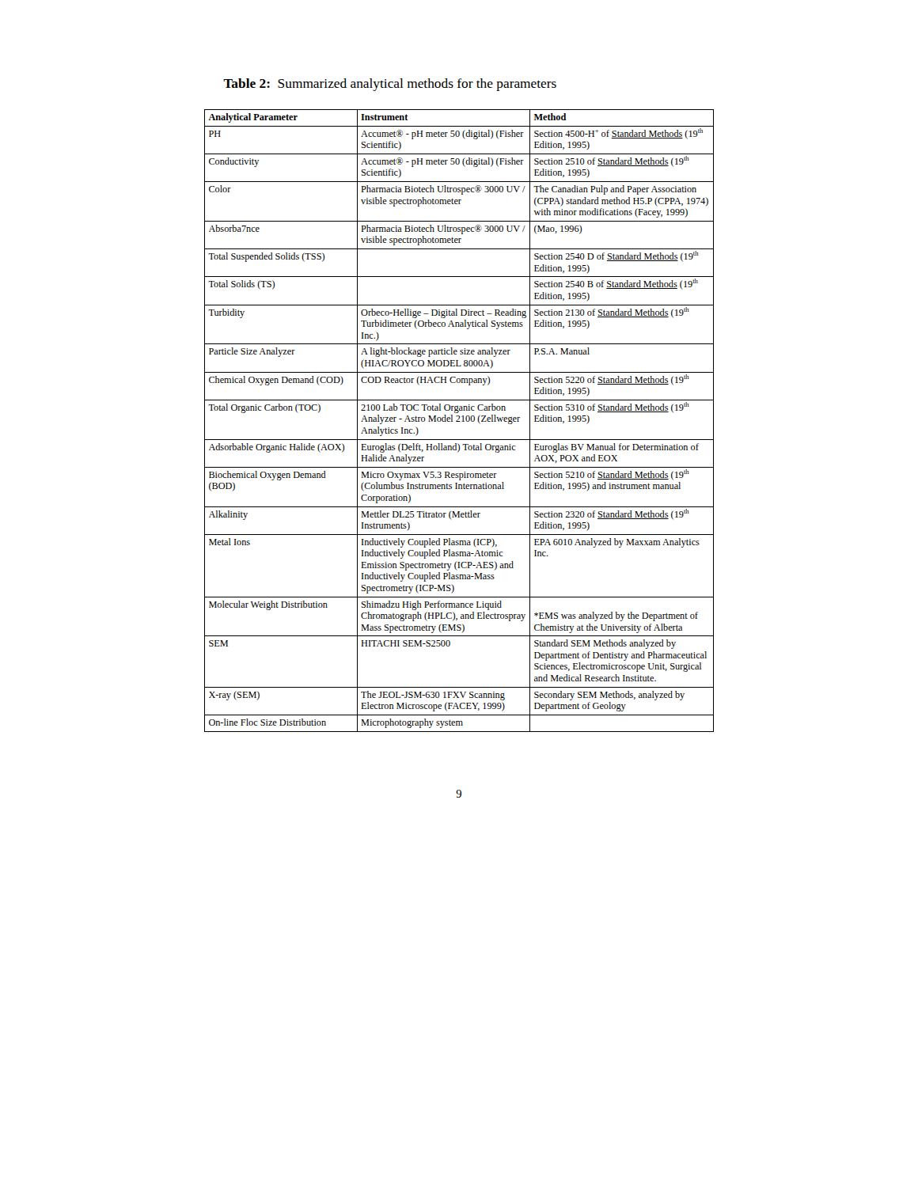Table 2: Summarized analytical methods for the parameters
| Analytical Parameter | Instrument | Method |
| --- | --- | --- |
| PH | Accumet® - pH meter 50 (digital) (Fisher Scientific) | Section 4500-H + of Standard Methods (19 th Edition, 1995) |
| Conductivity | Accumet® - pH meter 50 (digital) (Fisher Scientific) | Section 2510 of Standard Methods (19 th Edition, 1995) |
| Color | Pharmacia Biotech Ultrospec® 3000 UV / visible spectrophotometer | The Canadian Pulp and Paper Association (CPPA) standard method H5.P (CPPA, 1974) with minor modifications (Facey, 1999) |
| Absorba7nce | Pharmacia Biotech Ultrospec® 3000 UV / visible spectrophotometer | (Mao, 1996) |
| Total Suspended Solids (TSS) | | Section 2540 D of Standard Methods (19 th Edition, 1995) |
| Total Solids (TS) | | Section 2540 B of Standard Methods (19 th Edition, 1995) |
| Turbidity | Orbeco-Hellige – Digital Direct – Reading Turbidimeter (Orbeco Analytical Systems Inc.) | Section 2130 of Standard Methods (19 th Edition, 1995) |
| Particle Size Analyzer | A light-blockage particle size analyzer (HIAC/ROYCO MODEL 8000A) | P.S.A. Manual |
| Chemical Oxygen Demand (COD) | COD Reactor (HACH Company) | Section 5220 of Standard Methods (19 th Edition, 1995) |
| Total Organic Carbon (TOC) | 2100 Lab TOC Total Organic Carbon Analyzer - Astro Model 2100 (Zellweger Analytics Inc.) | Section 5310 of Standard Methods (19 th Edition, 1995) |
| Adsorbable Organic Halide (AOX) | Euroglas (Delft, Holland) Total Organic Halide Analyzer | Euroglas BV Manual for Determination of AOX, POX and EOX |
| Biochemical Oxygen Demand (BOD) | Micro Oxymax V5.3 Respirometer (Columbus Instruments International Corporation) | Section 5210 of Standard Methods (19 th Edition, 1995) and instrument manual |
| Alkalinity | Mettler DL25 Titrator (Mettler Instruments) | Section 2320 of Standard Methods (19 th Edition, 1995) |
| Metal Ions | Inductively Coupled Plasma (ICP), Inductively Coupled Plasma-Atomic Emission Spectrometry (ICP-AES) and Inductively Coupled Plasma-Mass Spectrometry (ICP-MS) | EPA 6010 Analyzed by Maxxam Analytics Inc. |
| Molecular Weight Distribution | Shimadzu High Performance Liquid Chromatograph (HPLC), and Electrospray Mass Spectrometry (EMS) | *EMS was analyzed by the Department of Chemistry at the University of Alberta |
| SEM | HITACHI SEM-S2500 | Standard SEM Methods analyzed by Department of Dentistry and Pharmaceutical Sciences, Electromicroscope Unit, Surgical and Medical Research Institute. |
| X-ray (SEM) | The JEOL-JSM-630 1FXV Scanning Electron Microscope (FACEY, 1999) | Secondary SEM Methods, analyzed by Department of Geology |
| On-line Floc Size Distribution | Microphotography system | |
9